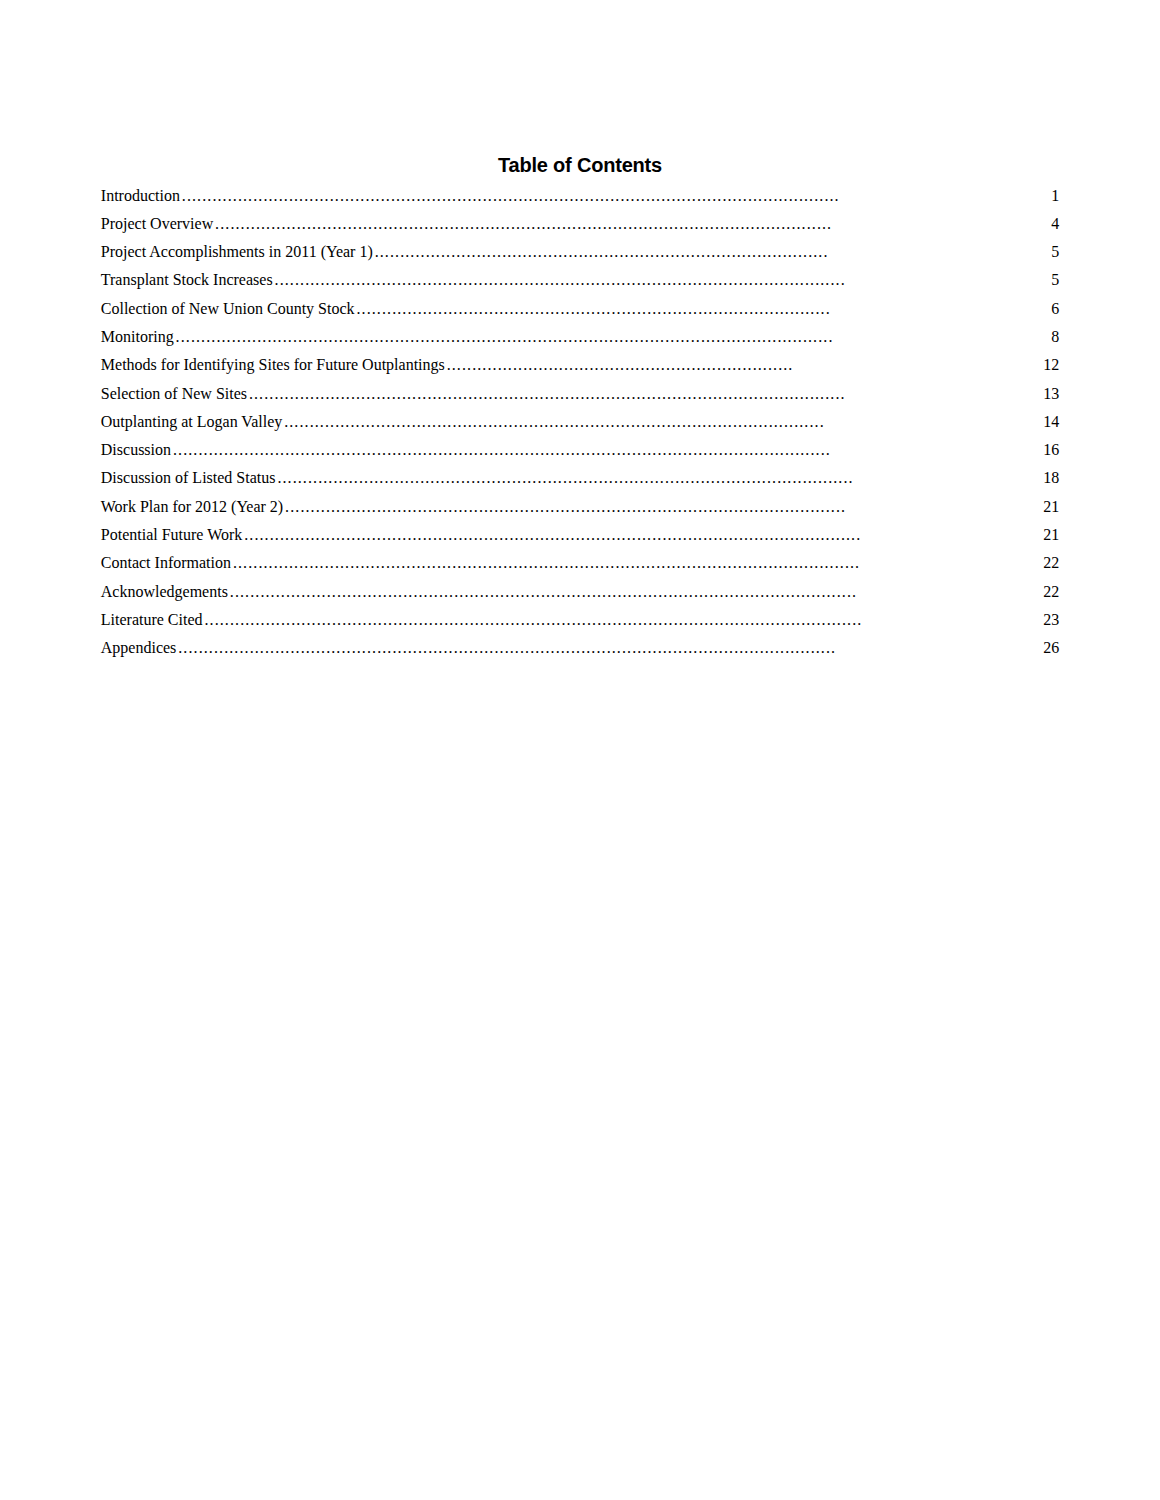Table of Contents
Introduction ................................................................................................................................. 1
Project Overview ......................................................................................................................... 4
Project Accomplishments in 2011 (Year 1) ......................................................................................... 5
Transplant Stock Increases ................................................................................................................ 5
Collection of New Union County Stock ............................................................................................. 6
Monitoring ................................................................................................................................. 8
Methods for Identifying Sites for Future Outplantings .................................................................... 12
Selection of New Sites ..................................................................................................................... 13
Outplanting at Logan Valley .......................................................................................................... 14
Discussion ................................................................................................................................. 16
Discussion of Listed Status ................................................................................................................. 18
Work Plan for 2012 (Year 2) .............................................................................................................. 21
Potential Future Work ......................................................................................................................... 21
Contact Information ........................................................................................................................... 22
Acknowledgements ........................................................................................................................... 22
Literature Cited ................................................................................................................................. 23
Appendices ................................................................................................................................. 26